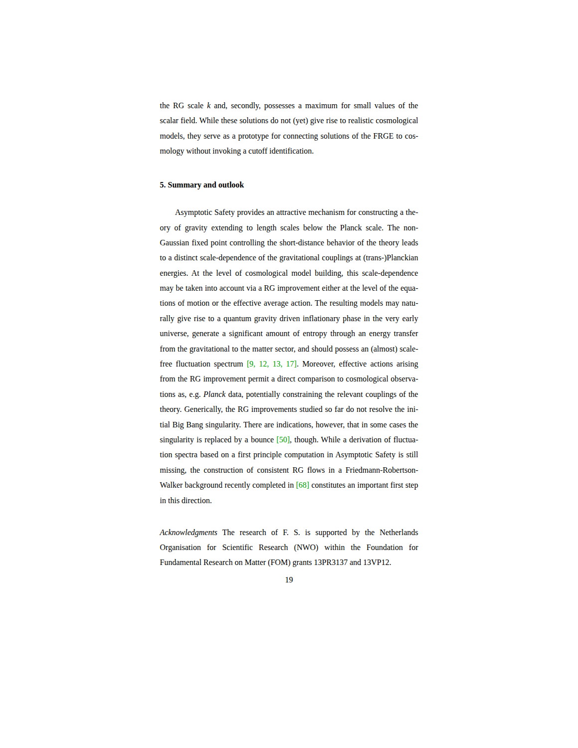the RG scale k and, secondly, possesses a maximum for small values of the scalar field. While these solutions do not (yet) give rise to realistic cosmological models, they serve as a prototype for connecting solutions of the FRGE to cosmology without invoking a cutoff identification.
5. Summary and outlook
Asymptotic Safety provides an attractive mechanism for constructing a theory of gravity extending to length scales below the Planck scale. The non-Gaussian fixed point controlling the short-distance behavior of the theory leads to a distinct scale-dependence of the gravitational couplings at (trans-)Planckian energies. At the level of cosmological model building, this scale-dependence may be taken into account via a RG improvement either at the level of the equations of motion or the effective average action. The resulting models may naturally give rise to a quantum gravity driven inflationary phase in the very early universe, generate a significant amount of entropy through an energy transfer from the gravitational to the matter sector, and should possess an (almost) scale-free fluctuation spectrum [9, 12, 13, 17]. Moreover, effective actions arising from the RG improvement permit a direct comparison to cosmological observations as, e.g. Planck data, potentially constraining the relevant couplings of the theory. Generically, the RG improvements studied so far do not resolve the initial Big Bang singularity. There are indications, however, that in some cases the singularity is replaced by a bounce [50], though. While a derivation of fluctuation spectra based on a first principle computation in Asymptotic Safety is still missing, the construction of consistent RG flows in a Friedmann-Robertson-Walker background recently completed in [68] constitutes an important first step in this direction.
Acknowledgments The research of F. S. is supported by the Netherlands Organisation for Scientific Research (NWO) within the Foundation for Fundamental Research on Matter (FOM) grants 13PR3137 and 13VP12.
19